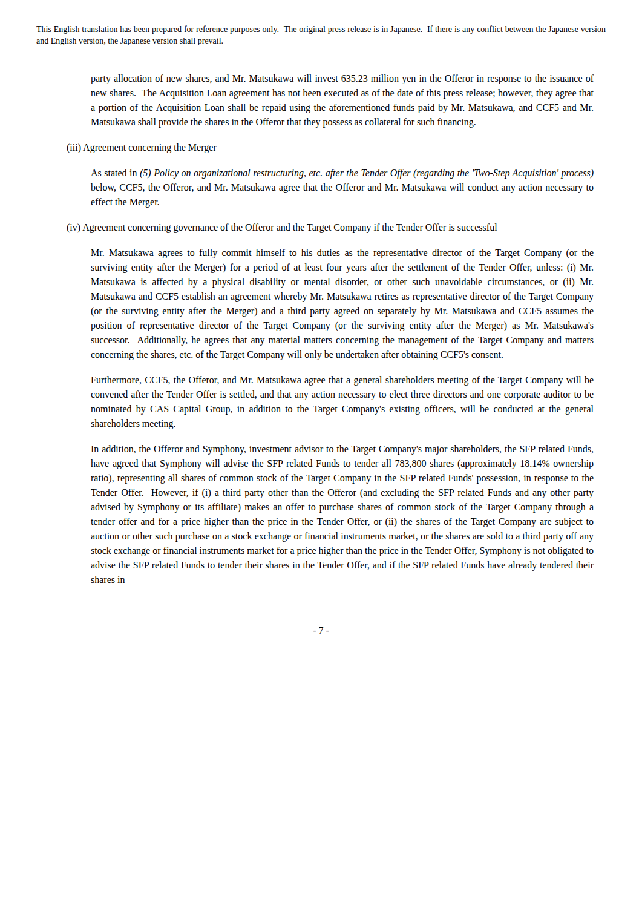This English translation has been prepared for reference purposes only. The original press release is in Japanese. If there is any conflict between the Japanese version and English version, the Japanese version shall prevail.
party allocation of new shares, and Mr. Matsukawa will invest 635.23 million yen in the Offeror in response to the issuance of new shares. The Acquisition Loan agreement has not been executed as of the date of this press release; however, they agree that a portion of the Acquisition Loan shall be repaid using the aforementioned funds paid by Mr. Matsukawa, and CCF5 and Mr. Matsukawa shall provide the shares in the Offeror that they possess as collateral for such financing.
(iii) Agreement concerning the Merger
As stated in (5) Policy on organizational restructuring, etc. after the Tender Offer (regarding the 'Two-Step Acquisition' process) below, CCF5, the Offeror, and Mr. Matsukawa agree that the Offeror and Mr. Matsukawa will conduct any action necessary to effect the Merger.
(iv) Agreement concerning governance of the Offeror and the Target Company if the Tender Offer is successful
Mr. Matsukawa agrees to fully commit himself to his duties as the representative director of the Target Company (or the surviving entity after the Merger) for a period of at least four years after the settlement of the Tender Offer, unless: (i) Mr. Matsukawa is affected by a physical disability or mental disorder, or other such unavoidable circumstances, or (ii) Mr. Matsukawa and CCF5 establish an agreement whereby Mr. Matsukawa retires as representative director of the Target Company (or the surviving entity after the Merger) and a third party agreed on separately by Mr. Matsukawa and CCF5 assumes the position of representative director of the Target Company (or the surviving entity after the Merger) as Mr. Matsukawa's successor. Additionally, he agrees that any material matters concerning the management of the Target Company and matters concerning the shares, etc. of the Target Company will only be undertaken after obtaining CCF5's consent.
Furthermore, CCF5, the Offeror, and Mr. Matsukawa agree that a general shareholders meeting of the Target Company will be convened after the Tender Offer is settled, and that any action necessary to elect three directors and one corporate auditor to be nominated by CAS Capital Group, in addition to the Target Company's existing officers, will be conducted at the general shareholders meeting.
In addition, the Offeror and Symphony, investment advisor to the Target Company's major shareholders, the SFP related Funds, have agreed that Symphony will advise the SFP related Funds to tender all 783,800 shares (approximately 18.14% ownership ratio), representing all shares of common stock of the Target Company in the SFP related Funds' possession, in response to the Tender Offer. However, if (i) a third party other than the Offeror (and excluding the SFP related Funds and any other party advised by Symphony or its affiliate) makes an offer to purchase shares of common stock of the Target Company through a tender offer and for a price higher than the price in the Tender Offer, or (ii) the shares of the Target Company are subject to auction or other such purchase on a stock exchange or financial instruments market, or the shares are sold to a third party off any stock exchange or financial instruments market for a price higher than the price in the Tender Offer, Symphony is not obligated to advise the SFP related Funds to tender their shares in the Tender Offer, and if the SFP related Funds have already tendered their shares in
- 7 -